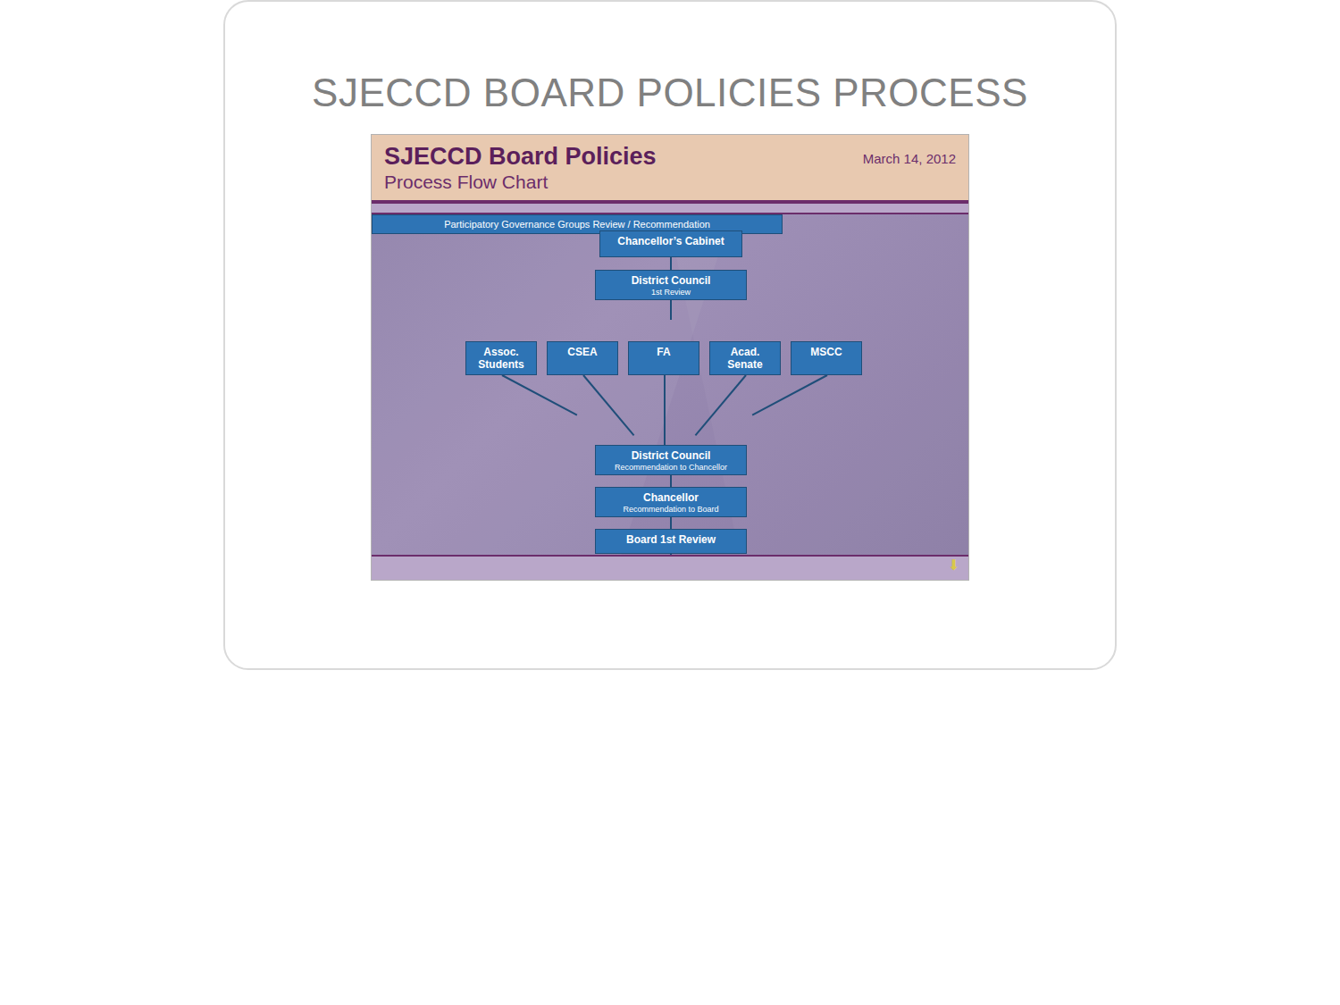SJECCD BOARD POLICIES PROCESS
March 14, 2012
SJECCD Board Policies
Process Flow Chart
Chancellor’s Cabinet
District Council 1st Review
Participatory Governance Groups Review / Recommendation
Assoc.
Students
CSEA
FA
Acad.
Senate
MSCC
District Council Recommendation to Chancellor
Chancellor Recommendation to Board
Board 1st Review
Board Approval Decision
⬇